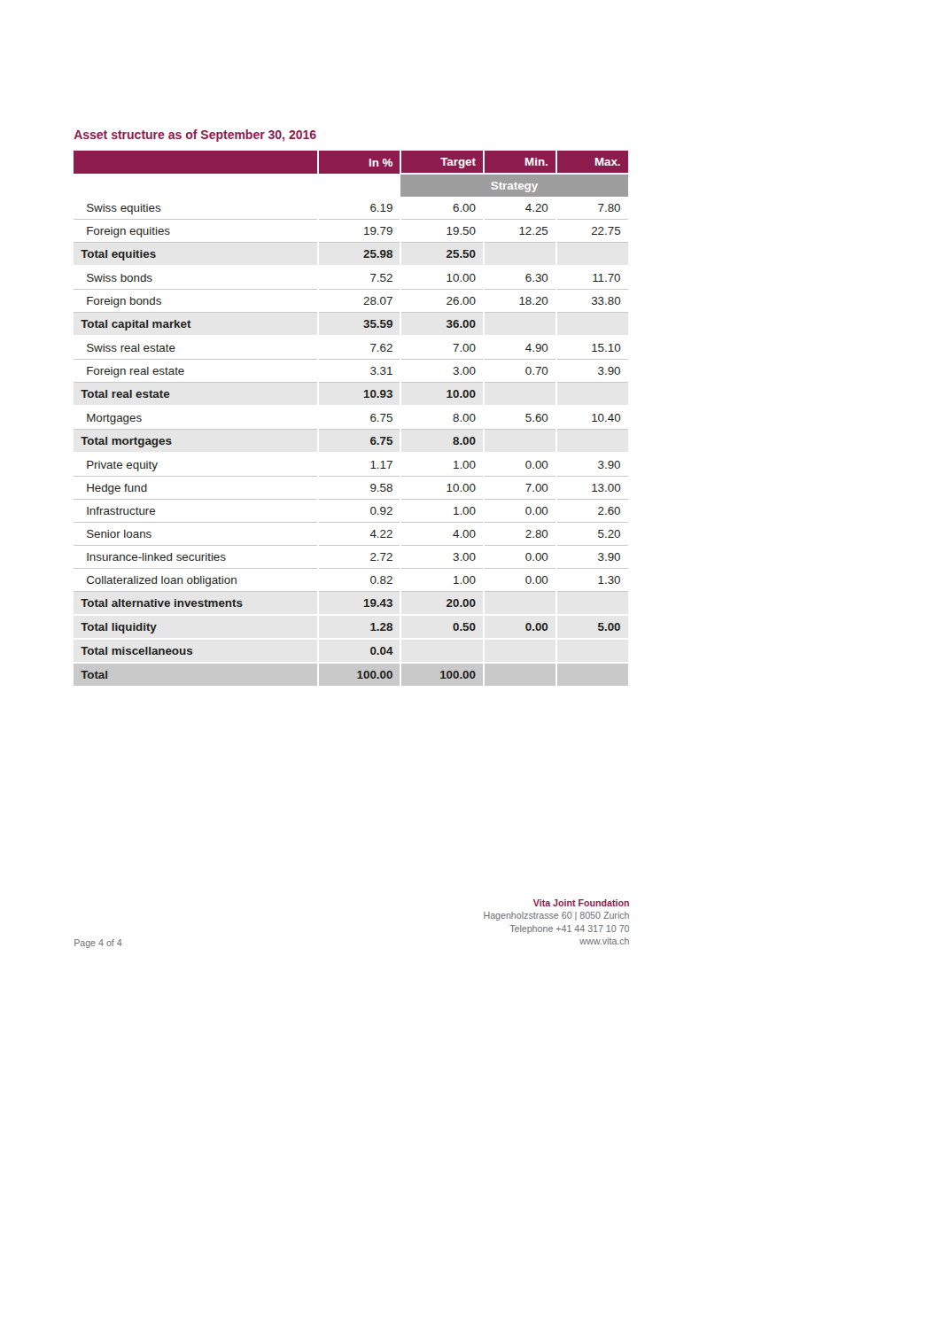Asset structure as of September 30, 2016
| | In % | Target | Min. | Max. |
| --- | --- | --- | --- | --- |
| | | Strategy |
| Swiss equities | 6.19 | 6.00 | 4.20 | 7.80 |
| Foreign equities | 19.79 | 19.50 | 12.25 | 22.75 |
| Total equities | 25.98 | 25.50 | | |
| Swiss bonds | 7.52 | 10.00 | 6.30 | 11.70 |
| Foreign bonds | 28.07 | 26.00 | 18.20 | 33.80 |
| Total capital market | 35.59 | 36.00 | | |
| Swiss real estate | 7.62 | 7.00 | 4.90 | 15.10 |
| Foreign real estate | 3.31 | 3.00 | 0.70 | 3.90 |
| Total real estate | 10.93 | 10.00 | | |
| Mortgages | 6.75 | 8.00 | 5.60 | 10.40 |
| Total mortgages | 6.75 | 8.00 | | |
| Private equity | 1.17 | 1.00 | 0.00 | 3.90 |
| Hedge fund | 9.58 | 10.00 | 7.00 | 13.00 |
| Infrastructure | 0.92 | 1.00 | 0.00 | 2.60 |
| Senior loans | 4.22 | 4.00 | 2.80 | 5.20 |
| Insurance-linked securities | 2.72 | 3.00 | 0.00 | 3.90 |
| Collateralized loan obligation | 0.82 | 1.00 | 0.00 | 1.30 |
| Total alternative investments | 19.43 | 20.00 | | |
| Total liquidity | 1.28 | 0.50 | 0.00 | 5.00 |
| Total miscellaneous | 0.04 | | | |
| Total | 100.00 | 100.00 | | |
Page 4 of 4
Vita Joint Foundation
Hagenholzstrasse 60 | 8050 Zurich
Telephone +41 44 317 10 70
www.vita.ch